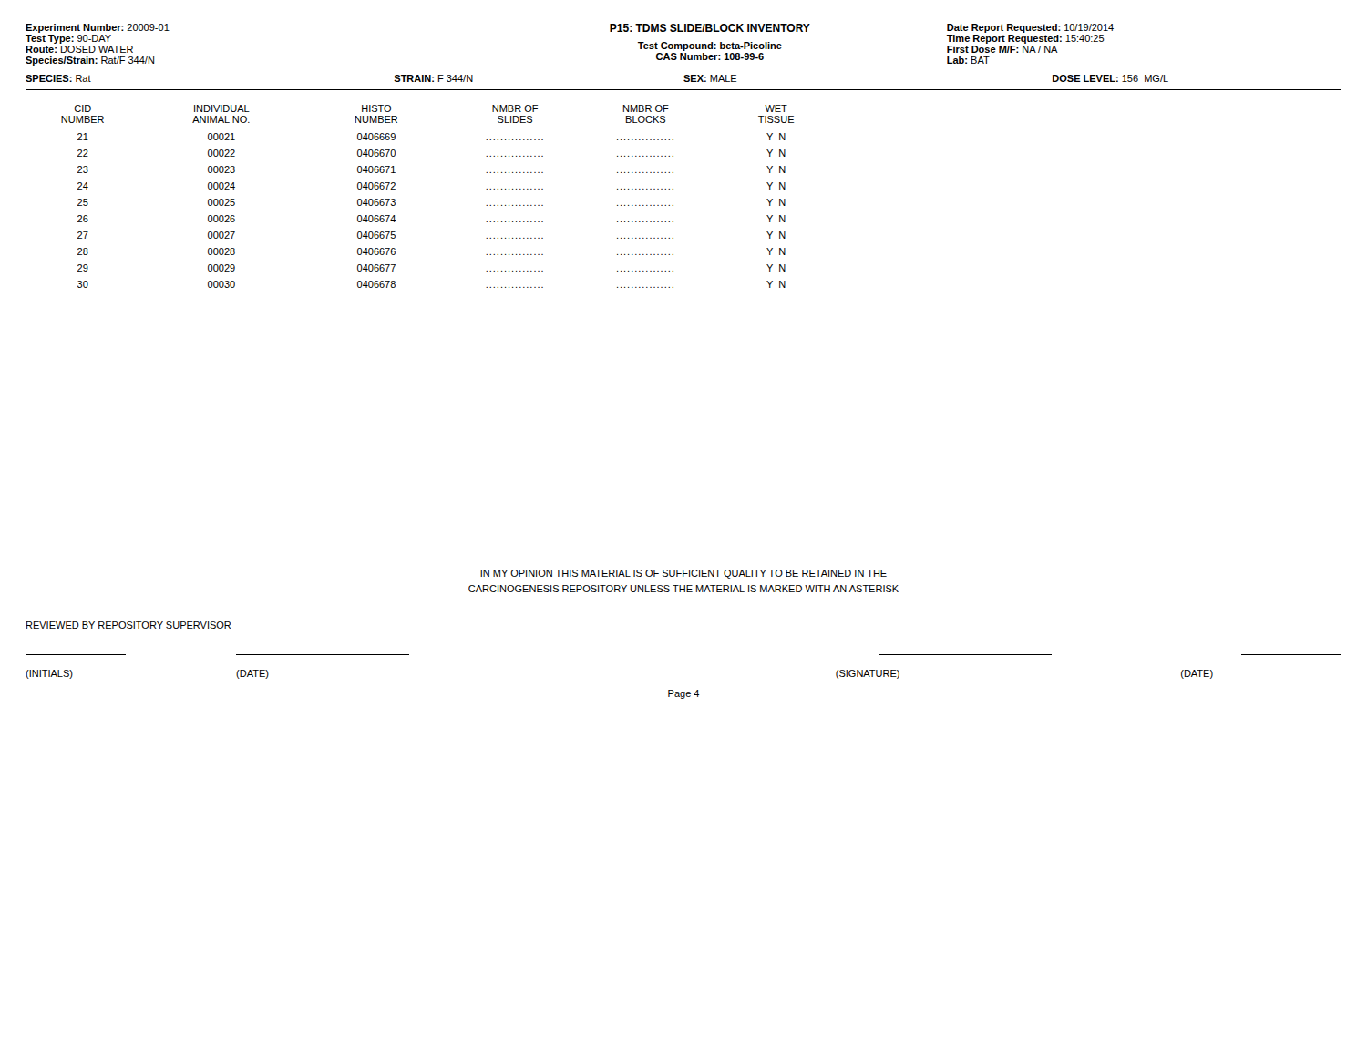| Experiment Number: 20009-01 Test Type: 90-DAY Route: DOSED WATER Species/Strain: Rat/F 344/N | P15: TDMS SLIDE/BLOCK INVENTORY Test Compound: beta-Picoline CAS Number: 108-99-6 | Date Report Requested: 10/19/2014 Time Report Requested: 15:40:25 First Dose M/F: NA / NA Lab: BAT |
| SPECIES: Rat | STRAIN: F 344/N | SEX: MALE | DOSE LEVEL: 156 MG/L |
| CID NUMBER | INDIVIDUAL ANIMAL NO. | HISTO NUMBER | NMBR OF SLIDES | NMBR OF BLOCKS | WET TISSUE |
| --- | --- | --- | --- | --- | --- |
| 21 | 00021 | 0406669 | ................ | ................ | Y N |
| 22 | 00022 | 0406670 | ................ | ................ | Y N |
| 23 | 00023 | 0406671 | ................ | ................ | Y N |
| 24 | 00024 | 0406672 | ................ | ................ | Y N |
| 25 | 00025 | 0406673 | ................ | ................ | Y N |
| 26 | 00026 | 0406674 | ................ | ................ | Y N |
| 27 | 00027 | 0406675 | ................ | ................ | Y N |
| 28 | 00028 | 0406676 | ................ | ................ | Y N |
| 29 | 00029 | 0406677 | ................ | ................ | Y N |
| 30 | 00030 | 0406678 | ................ | ................ | Y N |
IN MY OPINION THIS MATERIAL IS OF SUFFICIENT QUALITY TO BE RETAINED IN THE
CARCINOGENESIS REPOSITORY UNLESS THE MATERIAL IS MARKED WITH AN ASTERISK
REVIEWED BY REPOSITORY SUPERVISOR
| (INITIALS) | (DATE) | (SIGNATURE) | (DATE) |
Page 4